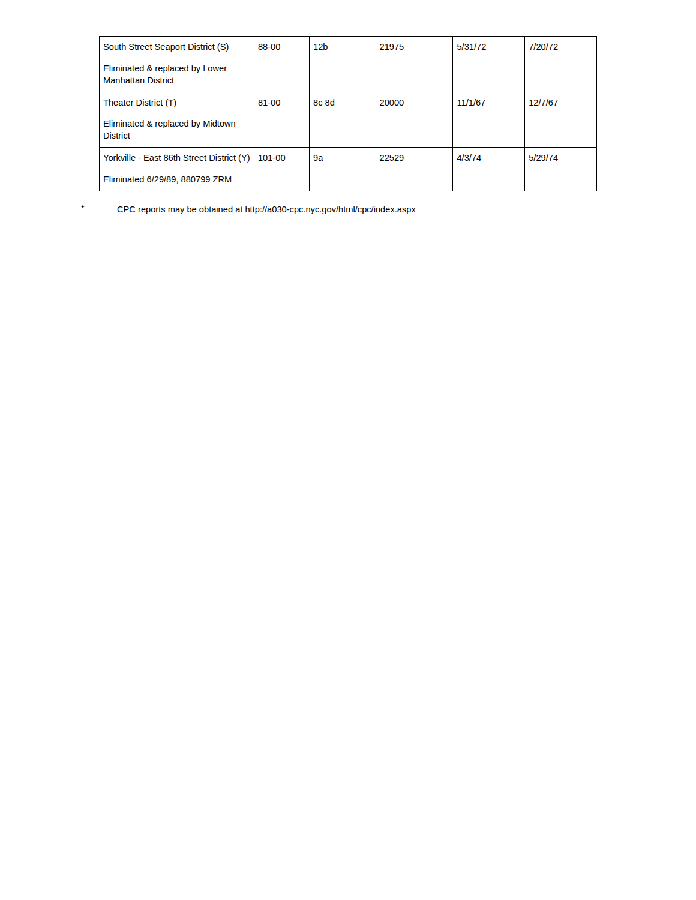| South Street Seaport District (S) Eliminated & replaced by Lower Manhattan District | 88-00 | 12b | 21975 | 5/31/72 | 7/20/72 |
| Theater District (T) Eliminated & replaced by Midtown District | 81-00 | 8c 8d | 20000 | 11/1/67 | 12/7/67 |
| Yorkville - East 86th Street District (Y) Eliminated 6/29/89, 880799 ZRM | 101-00 | 9a | 22529 | 4/3/74 | 5/29/74 |
* CPC reports may be obtained at http://a030-cpc.nyc.gov/html/cpc/index.aspx